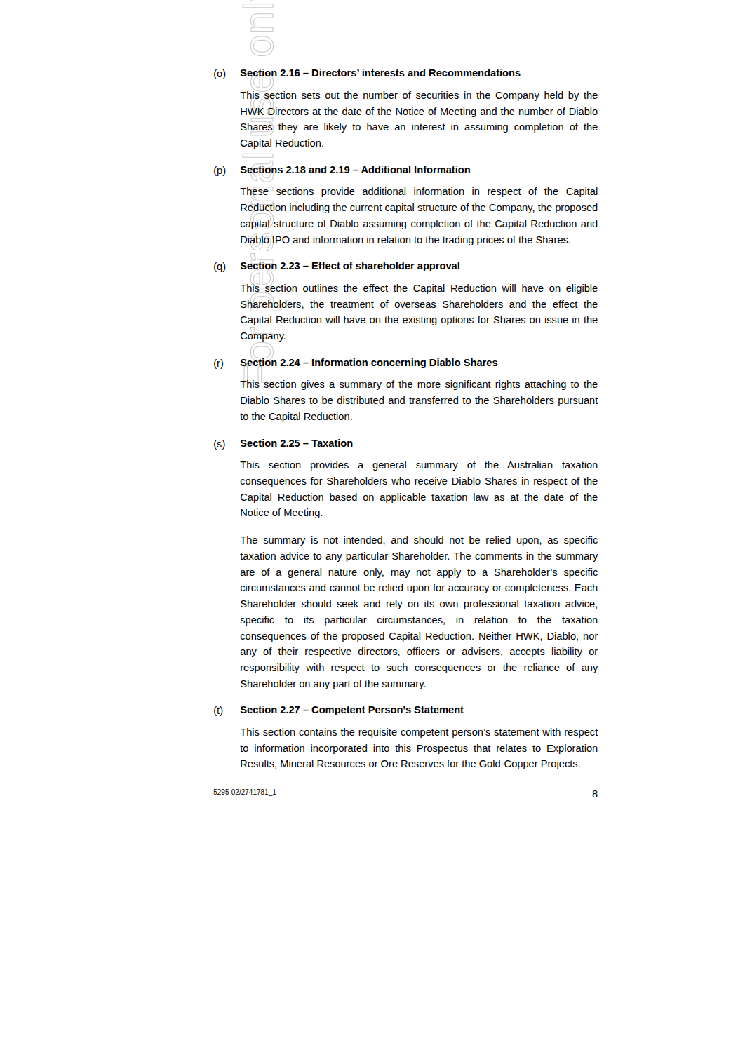For personal use only
(o)
Section 2.16 – Directors’ interests and Recommendations
This section sets out the number of securities in the Company held by the HWK Directors at the date of the Notice of Meeting and the number of Diablo Shares they are likely to have an interest in assuming completion of the Capital Reduction.
(p)
Sections 2.18 and 2.19 – Additional Information
These sections provide additional information in respect of the Capital Reduction including the current capital structure of the Company, the proposed capital structure of Diablo assuming completion of the Capital Reduction and Diablo IPO and information in relation to the trading prices of the Shares.
(q)
Section 2.23 – Effect of shareholder approval
This section outlines the effect the Capital Reduction will have on eligible Shareholders, the treatment of overseas Shareholders and the effect the Capital Reduction will have on the existing options for Shares on issue in the Company.
(r)
Section 2.24 – Information concerning Diablo Shares
This section gives a summary of the more significant rights attaching to the Diablo Shares to be distributed and transferred to the Shareholders pursuant to the Capital Reduction.
(s)
Section 2.25 – Taxation
This section provides a general summary of the Australian taxation consequences for Shareholders who receive Diablo Shares in respect of the Capital Reduction based on applicable taxation law as at the date of the Notice of Meeting.
The summary is not intended, and should not be relied upon, as specific taxation advice to any particular Shareholder. The comments in the summary are of a general nature only, may not apply to a Shareholder’s specific circumstances and cannot be relied upon for accuracy or completeness. Each Shareholder should seek and rely on its own professional taxation advice, specific to its particular circumstances, in relation to the taxation consequences of the proposed Capital Reduction. Neither HWK, Diablo, nor any of their respective directors, officers or advisers, accepts liability or responsibility with respect to such consequences or the reliance of any Shareholder on any part of the summary.
(t)
Section 2.27 – Competent Person’s Statement
This section contains the requisite competent person’s statement with respect to information incorporated into this Prospectus that relates to Exploration Results, Mineral Resources or Ore Reserves for the Gold-Copper Projects.
5295-02/2741781_1
8